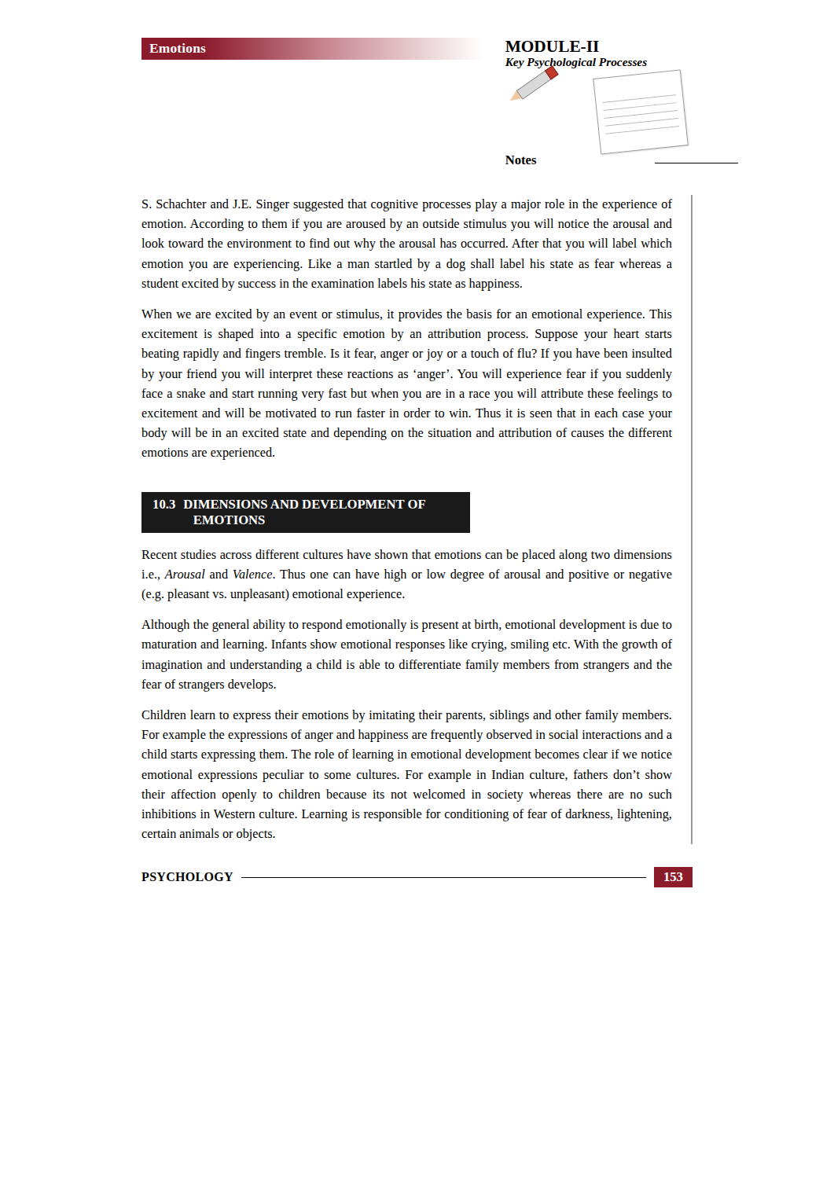Emotions
MODULE-II
Key Psychological Processes
Notes
S. Schachter and J.E. Singer suggested that cognitive processes play a major role in the experience of emotion. According to them if you are aroused by an outside stimulus you will notice the arousal and look toward the environment to find out why the arousal has occurred. After that you will label which emotion you are experiencing. Like a man startled by a dog shall label his state as fear whereas a student excited by success in the examination labels his state as happiness.
When we are excited by an event or stimulus, it provides the basis for an emotional experience. This excitement is shaped into a specific emotion by an attribution process. Suppose your heart starts beating rapidly and fingers tremble. Is it fear, anger or joy or a touch of flu? If you have been insulted by your friend you will interpret these reactions as ‘anger’. You will experience fear if you suddenly face a snake and start running very fast but when you are in a race you will attribute these feelings to excitement and will be motivated to run faster in order to win. Thus it is seen that in each case your body will be in an excited state and depending on the situation and attribution of causes the different emotions are experienced.
10.3 DIMENSIONS AND DEVELOPMENT OF EMOTIONS
Recent studies across different cultures have shown that emotions can be placed along two dimensions i.e., Arousal and Valence. Thus one can have high or low degree of arousal and positive or negative (e.g. pleasant vs. unpleasant) emotional experience.
Although the general ability to respond emotionally is present at birth, emotional development is due to maturation and learning. Infants show emotional responses like crying, smiling etc. With the growth of imagination and understanding a child is able to differentiate family members from strangers and the fear of strangers develops.
Children learn to express their emotions by imitating their parents, siblings and other family members. For example the expressions of anger and happiness are frequently observed in social interactions and a child starts expressing them. The role of learning in emotional development becomes clear if we notice emotional expressions peculiar to some cultures. For example in Indian culture, fathers don’t show their affection openly to children because its not welcomed in society whereas there are no such inhibitions in Western culture. Learning is responsible for conditioning of fear of darkness, lightening, certain animals or objects.
PSYCHOLOGY
153